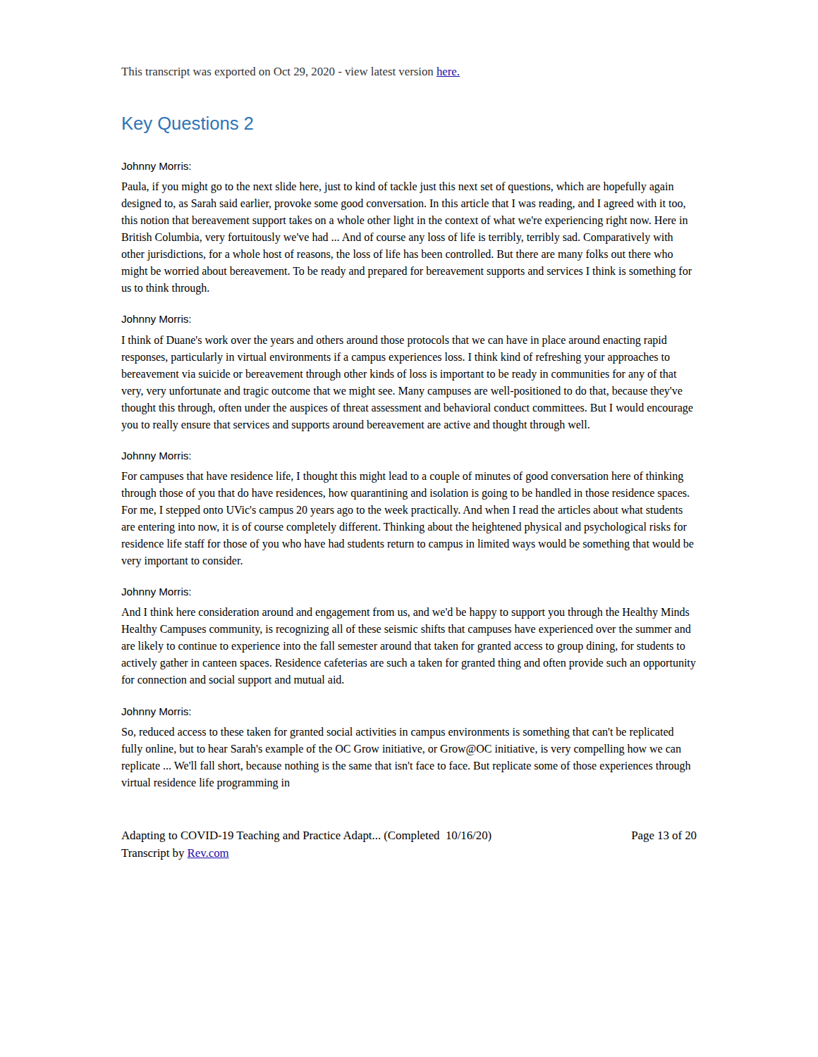This transcript was exported on Oct 29, 2020 - view latest version here.
Key Questions 2
Johnny Morris:
Paula, if you might go to the next slide here, just to kind of tackle just this next set of questions, which are hopefully again designed to, as Sarah said earlier, provoke some good conversation. In this article that I was reading, and I agreed with it too, this notion that bereavement support takes on a whole other light in the context of what we're experiencing right now. Here in British Columbia, very fortuitously we've had ... And of course any loss of life is terribly, terribly sad. Comparatively with other jurisdictions, for a whole host of reasons, the loss of life has been controlled. But there are many folks out there who might be worried about bereavement. To be ready and prepared for bereavement supports and services I think is something for us to think through.
Johnny Morris:
I think of Duane's work over the years and others around those protocols that we can have in place around enacting rapid responses, particularly in virtual environments if a campus experiences loss. I think kind of refreshing your approaches to bereavement via suicide or bereavement through other kinds of loss is important to be ready in communities for any of that very, very unfortunate and tragic outcome that we might see. Many campuses are well-positioned to do that, because they've thought this through, often under the auspices of threat assessment and behavioral conduct committees. But I would encourage you to really ensure that services and supports around bereavement are active and thought through well.
Johnny Morris:
For campuses that have residence life, I thought this might lead to a couple of minutes of good conversation here of thinking through those of you that do have residences, how quarantining and isolation is going to be handled in those residence spaces. For me, I stepped onto UVic's campus 20 years ago to the week practically. And when I read the articles about what students are entering into now, it is of course completely different. Thinking about the heightened physical and psychological risks for residence life staff for those of you who have had students return to campus in limited ways would be something that would be very important to consider.
Johnny Morris:
And I think here consideration around and engagement from us, and we'd be happy to support you through the Healthy Minds Healthy Campuses community, is recognizing all of these seismic shifts that campuses have experienced over the summer and are likely to continue to experience into the fall semester around that taken for granted access to group dining, for students to actively gather in canteen spaces. Residence cafeterias are such a taken for granted thing and often provide such an opportunity for connection and social support and mutual aid.
Johnny Morris:
So, reduced access to these taken for granted social activities in campus environments is something that can't be replicated fully online, but to hear Sarah's example of the OC Grow initiative, or Grow@OC initiative, is very compelling how we can replicate ... We'll fall short, because nothing is the same that isn't face to face. But replicate some of those experiences through virtual residence life programming in
Adapting to COVID-19 Teaching and Practice Adapt... (Completed 10/16/20)
Transcript by Rev.com
Page 13 of 20